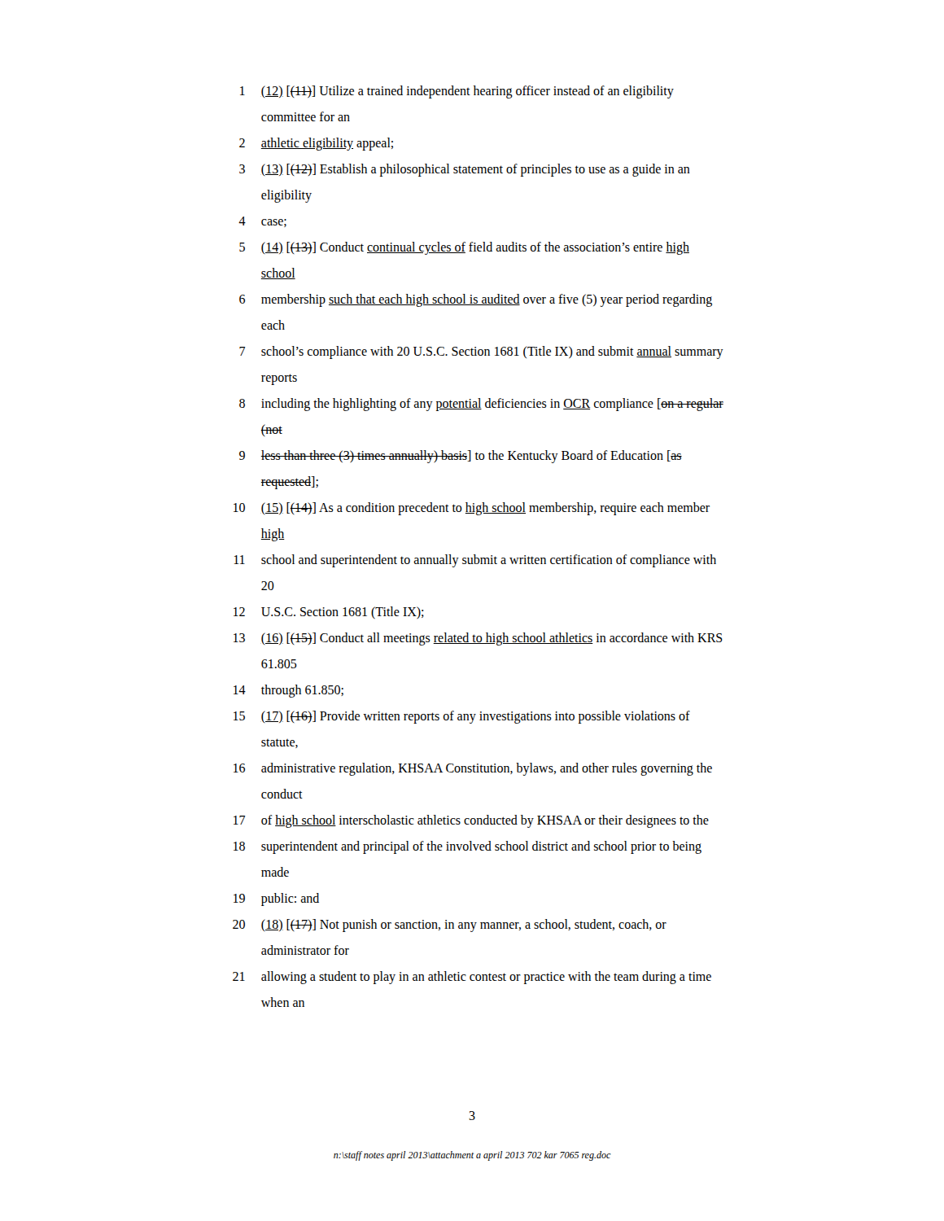(12) [(11)] Utilize a trained independent hearing officer instead of an eligibility committee for an
athletic eligibility appeal;
(13) [(12)] Establish a philosophical statement of principles to use as a guide in an eligibility
case;
(14) [(13)] Conduct continual cycles of field audits of the association’s entire high school
membership such that each high school is audited over a five (5) year period regarding each
school’s compliance with 20 U.S.C. Section 1681 (Title IX) and submit annual summary reports
including the highlighting of any potential deficiencies in OCR compliance [on a regular (not
less than three (3) times annually) basis] to the Kentucky Board of Education [as requested];
(15) [(14)] As a condition precedent to high school membership, require each member high
school and superintendent to annually submit a written certification of compliance with 20
U.S.C. Section 1681 (Title IX);
(16) [(15)] Conduct all meetings related to high school athletics in accordance with KRS 61.805
through 61.850;
(17) [(16)] Provide written reports of any investigations into possible violations of statute,
administrative regulation, KHSAA Constitution, bylaws, and other rules governing the conduct
of high school interscholastic athletics conducted by KHSAA or their designees to the
superintendent and principal of the involved school district and school prior to being made
public: and
(18) [(17)] Not punish or sanction, in any manner, a school, student, coach, or administrator for
allowing a student to play in an athletic contest or practice with the team during a time when an
3
n:\staff notes april 2013\attachment a april 2013 702 kar 7065 reg.doc